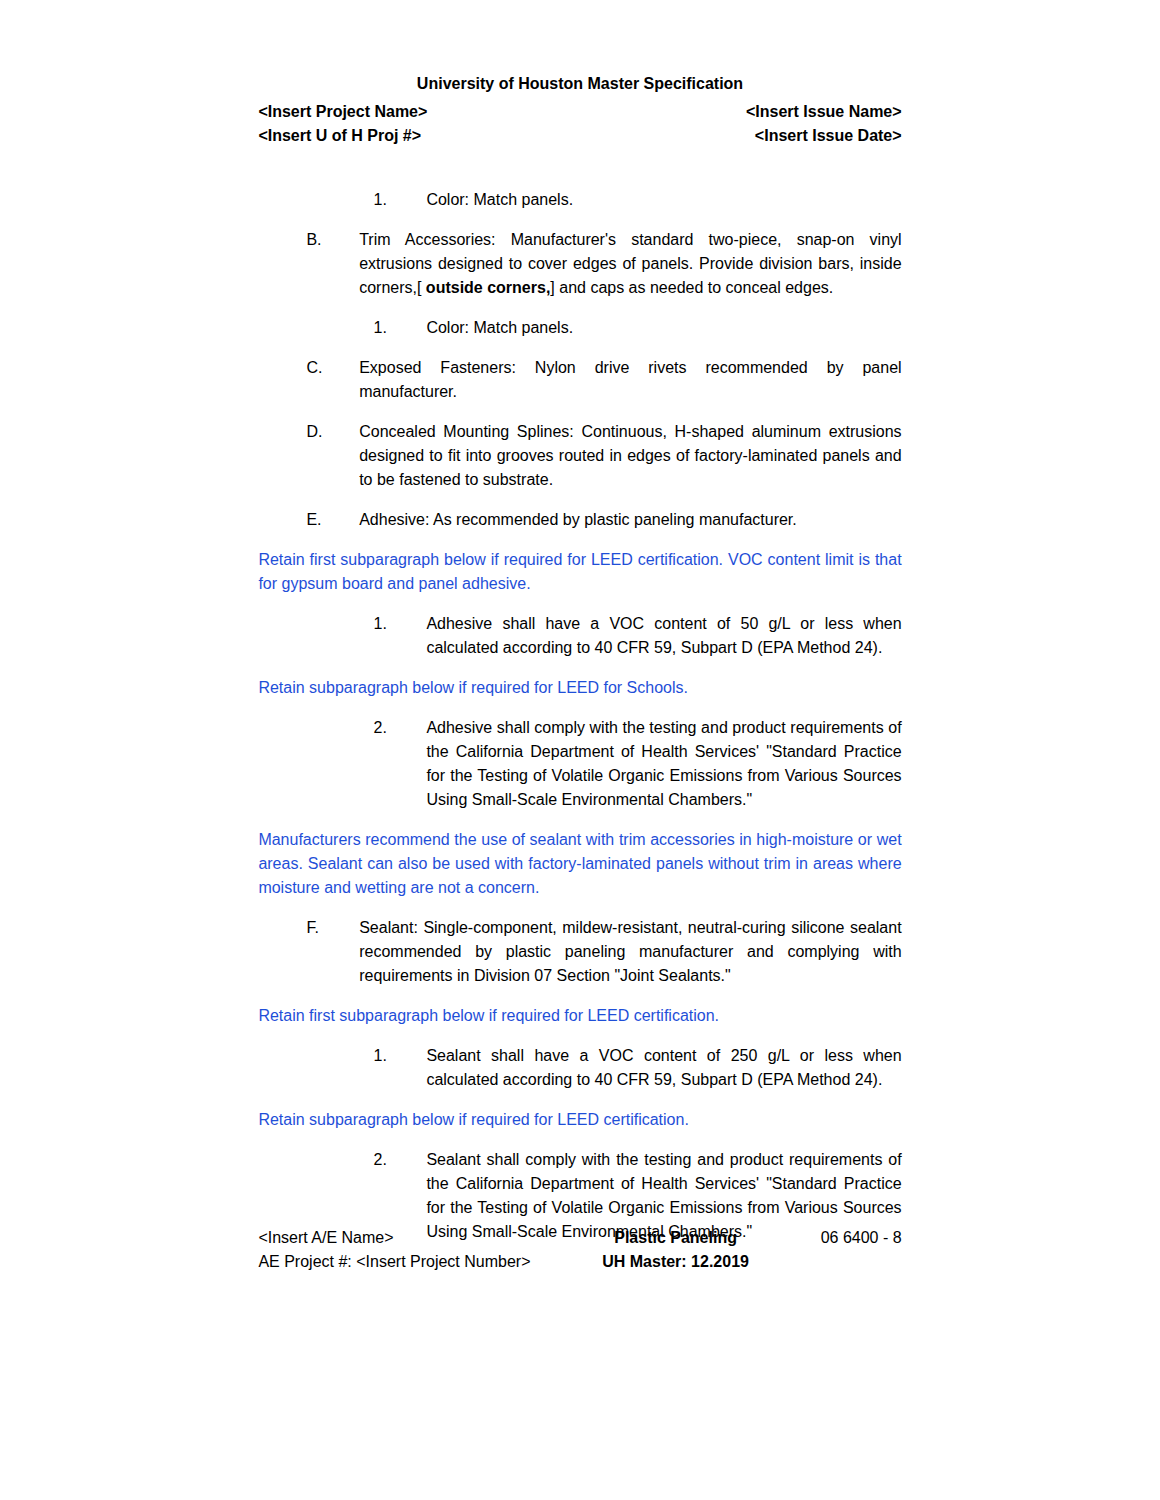University of Houston Master Specification
<Insert Project Name> <Insert Issue Name>
<Insert U of H Proj #> <Insert Issue Date>
1. Color: Match panels.
B. Trim Accessories: Manufacturer's standard two-piece, snap-on vinyl extrusions designed to cover edges of panels. Provide division bars, inside corners,[ outside corners,] and caps as needed to conceal edges.
1. Color: Match panels.
C. Exposed Fasteners: Nylon drive rivets recommended by panel manufacturer.
D. Concealed Mounting Splines: Continuous, H-shaped aluminum extrusions designed to fit into grooves routed in edges of factory-laminated panels and to be fastened to substrate.
E. Adhesive: As recommended by plastic paneling manufacturer.
Retain first subparagraph below if required for LEED certification. VOC content limit is that for gypsum board and panel adhesive.
1. Adhesive shall have a VOC content of 50 g/L or less when calculated according to 40 CFR 59, Subpart D (EPA Method 24).
Retain subparagraph below if required for LEED for Schools.
2. Adhesive shall comply with the testing and product requirements of the California Department of Health Services' "Standard Practice for the Testing of Volatile Organic Emissions from Various Sources Using Small-Scale Environmental Chambers."
Manufacturers recommend the use of sealant with trim accessories in high-moisture or wet areas. Sealant can also be used with factory-laminated panels without trim in areas where moisture and wetting are not a concern.
F. Sealant: Single-component, mildew-resistant, neutral-curing silicone sealant recommended by plastic paneling manufacturer and complying with requirements in Division 07 Section "Joint Sealants."
Retain first subparagraph below if required for LEED certification.
1. Sealant shall have a VOC content of 250 g/L or less when calculated according to 40 CFR 59, Subpart D (EPA Method 24).
Retain subparagraph below if required for LEED certification.
2. Sealant shall comply with the testing and product requirements of the California Department of Health Services' "Standard Practice for the Testing of Volatile Organic Emissions from Various Sources Using Small-Scale Environmental Chambers."
<Insert A/E Name>
AE Project #: <Insert Project Number>
Plastic Paneling
UH Master: 12.2019
06 6400 - 8